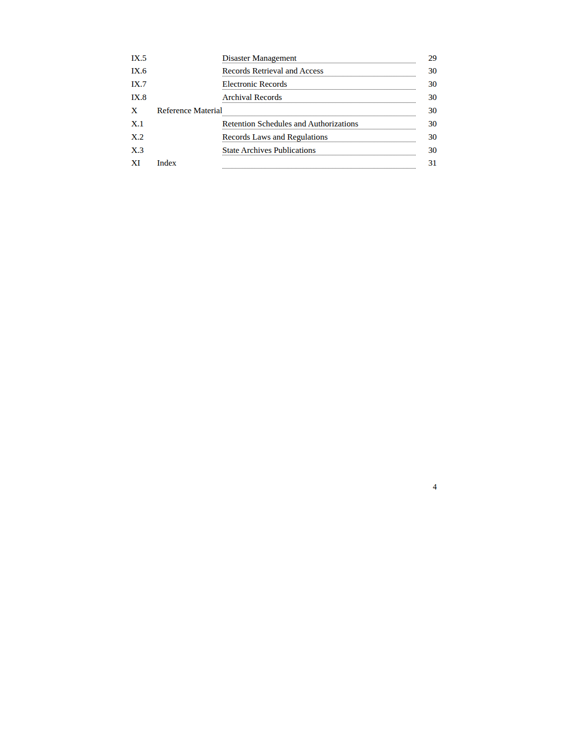| IX.5 | Disaster Management | 29 |
| IX.6 | Records Retrieval and Access | 30 |
| IX.7 | Electronic Records | 30 |
| IX.8 | Archival Records | 30 |
| X Reference Material | | 30 |
| X.1 | Retention Schedules and Authorizations | 30 |
| X.2 | Records Laws and Regulations | 30 |
| X.3 | State Archives Publications | 30 |
| XI Index | | 31 |
4